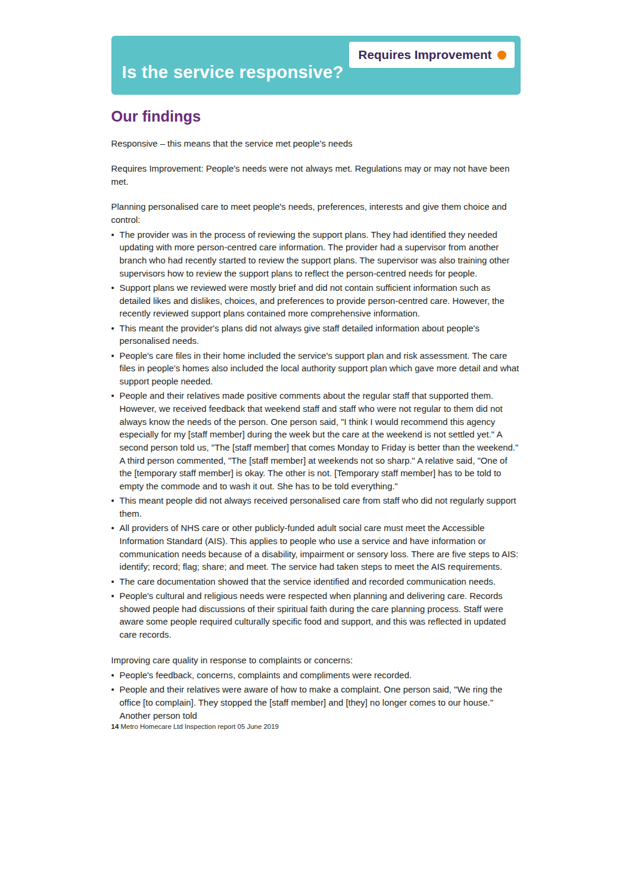Requires Improvement
Is the service responsive?
Our findings
Responsive – this means that the service met people's needs
Requires Improvement: People's needs were not always met. Regulations may or may not have been met.
Planning personalised care to meet people's needs, preferences, interests and give them choice and control:
The provider was in the process of reviewing the support plans. They had identified they needed updating with more person-centred care information. The provider had a supervisor from another branch who had recently started to review the support plans. The supervisor was also training other supervisors how to review the support plans to reflect the person-centred needs for people.
Support plans we reviewed were mostly brief and did not contain sufficient information such as detailed likes and dislikes, choices, and preferences to provide person-centred care. However, the recently reviewed support plans contained more comprehensive information.
This meant the provider's plans did not always give staff detailed information about people's personalised needs.
People's care files in their home included the service's support plan and risk assessment. The care files in people's homes also included the local authority support plan which gave more detail and what support people needed.
People and their relatives made positive comments about the regular staff that supported them. However, we received feedback that weekend staff and staff who were not regular to them did not always know the needs of the person. One person said, "I think I would recommend this agency especially for my [staff member] during the week but the care at the weekend is not settled yet." A second person told us, "The [staff member] that comes Monday to Friday is better than the weekend." A third person commented, "The [staff member] at weekends not so sharp." A relative said, "One of the [temporary staff member] is okay. The other is not. [Temporary staff member] has to be told to empty the commode and to wash it out. She has to be told everything."
This meant people did not always received personalised care from staff who did not regularly support them.
All providers of NHS care or other publicly-funded adult social care must meet the Accessible Information Standard (AIS). This applies to people who use a service and have information or communication needs because of a disability, impairment or sensory loss. There are five steps to AIS: identify; record; flag; share; and meet. The service had taken steps to meet the AIS requirements.
The care documentation showed that the service identified and recorded communication needs.
People's cultural and religious needs were respected when planning and delivering care. Records showed people had discussions of their spiritual faith during the care planning process. Staff were aware some people required culturally specific food and support, and this was reflected in updated care records.
Improving care quality in response to complaints or concerns:
People's feedback, concerns, complaints and compliments were recorded.
People and their relatives were aware of how to make a complaint. One person said, "We ring the office [to complain]. They stopped the [staff member] and [they] no longer comes to our house." Another person told
14 Metro Homecare Ltd Inspection report 05 June 2019